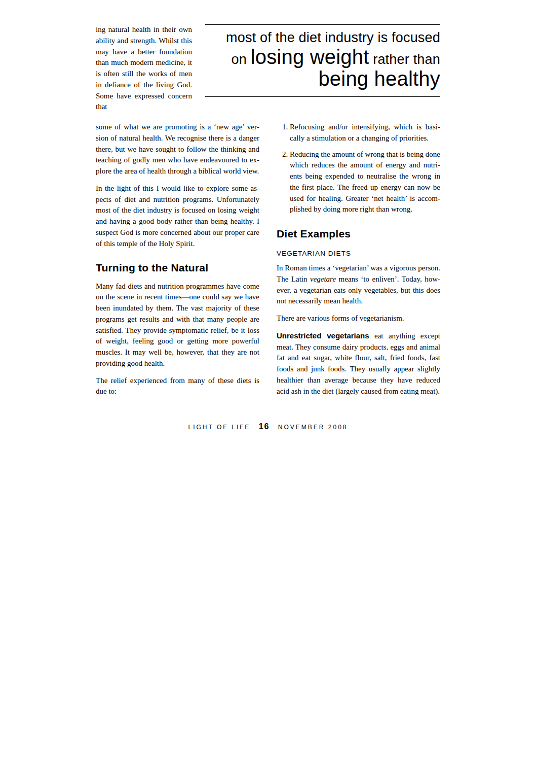ing natural health in their own ability and strength. Whilst this may have a better foundation than much modern medicine, it is often still the works of men in defiance of the living God. Some have expressed concern that
most of the diet industry is focused
on losing weight rather than being healthy
some of what we are promoting is a ‘new age’ version of natural health. We recognise there is a danger there, but we have sought to follow the thinking and teaching of godly men who have endeavoured to explore the area of health through a biblical world view.
In the light of this I would like to explore some aspects of diet and nutrition programs. Unfortunately most of the diet industry is focused on losing weight and having a good body rather than being healthy. I suspect God is more concerned about our proper care of this temple of the Holy Spirit.
Turning to the Natural
Many fad diets and nutrition programmes have come on the scene in recent times—one could say we have been inundated by them. The vast majority of these programs get results and with that many people are satisfied. They provide symptomatic relief, be it loss of weight, feeling good or getting more powerful muscles. It may well be, however, that they are not providing good health.
The relief experienced from many of these diets is due to:
Refocusing and/or intensifying, which is basically a stimulation or a changing of priorities.
Reducing the amount of wrong that is being done which reduces the amount of energy and nutrients being expended to neutralise the wrong in the first place. The freed up energy can now be used for healing. Greater ‘net health’ is accomplished by doing more right than wrong.
Diet Examples
Vegetarian Diets
In Roman times a ‘vegetarian’ was a vigorous person. The Latin vegetare means ‘to enliven’. Today, however, a vegetarian eats only vegetables, but this does not necessarily mean health.
There are various forms of vegetarianism.
Unrestricted vegetarians eat anything except meat. They consume dairy products, eggs and animal fat and eat sugar, white flour, salt, fried foods, fast foods and junk foods. They usually appear slightly healthier than average because they have reduced acid ash in the diet (largely caused from eating meat).
Light of Life 16 November 2008